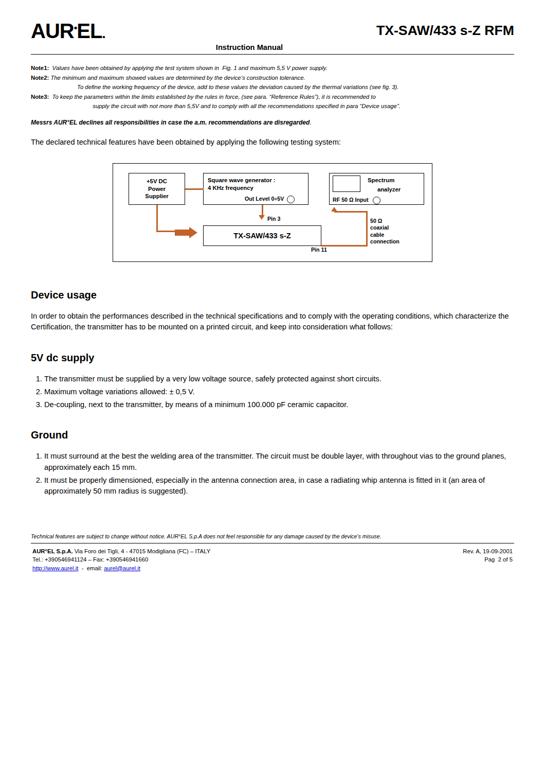AUR•EL.
TX-SAW/433 s-Z RFM
Instruction Manual
Note1: Values have been obtained by applying the test system shown in Fig. 1 and maximum 5,5 V power supply.
Note2: The minimum and maximum showed values are determined by the device’s construction tolerance.
To define the working frequency of the device, add to these values the deviation caused by the thermal variations (see fig. 3).
Note3: To keep the parameters within the limits established by the rules in force, (see para. “Reference Rules”), it is recommended to
supply the circuit with not more than 5,5V and to comply with all the recommendations specified in para “Device usage”.
Messrs AUR°EL declines all responsibilities in case the a.m. recommendations are disregarded.
The declared technical features have been obtained by applying the following testing system:
+5V DC
Power
Supplier
Square wave generator :
4 KHz frequency
Out Level 0÷5V
Spectrum
analyzer
RF 50 Ω Input
TX-SAW/433 s-Z
Pin 3
Pin 11
50 Ω
coaxial
cable
connection
Device usage
In order to obtain the performances described in the technical specifications and to comply with the operating conditions, which characterize the Certification, the transmitter has to be mounted on a printed circuit, and keep into consideration what follows:
5V dc supply
The transmitter must be supplied by a very low voltage source, safely protected against short circuits.
Maximum voltage variations allowed: ± 0,5 V.
De-coupling, next to the transmitter, by means of a minimum 100.000 pF ceramic capacitor.
Ground
It must surround at the best the welding area of the transmitter. The circuit must be double layer, with throughout vias to the ground planes, approximately each 15 mm.
It must be properly dimensioned, especially in the antenna connection area, in case a radiating whip antenna is fitted in it (an area of approximately 50 mm radius is suggested).
Technical features are subject to change without notice. AUR°EL S.p.A does not feel responsible for any damage caused by the device’s misuse.
| AUR°EL S.p.A. Via Foro dei Tigli, 4 - 47015 Modigliana (FC) – ITALY Tel.: +390546941124 – Fax: +390546941660 http://www.aurel.it - email: aurel@aurel.it | Rev. A, 19-09-2001 Pag 2 of 5 |